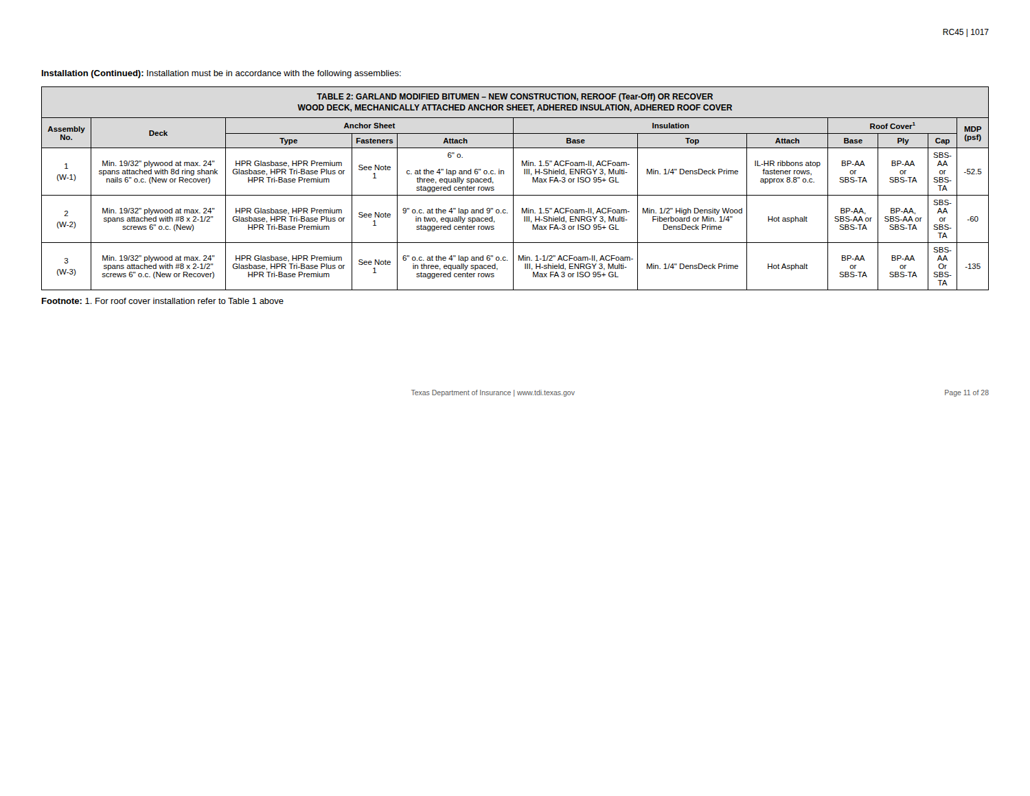RC45 | 1017
Installation (Continued): Installation must be in accordance with the following assemblies:
| TABLE 2: GARLAND MODIFIED BITUMEN – NEW CONSTRUCTION, REROOF (Tear-Off) OR RECOVER WOOD DECK, MECHANICALLY ATTACHED ANCHOR SHEET, ADHERED INSULATION, ADHERED ROOF COVER |
| Assembly No. | Deck | Anchor Sheet | Insulation | Roof Cover 1 | MDP (psf) |
| Type | Fasteners | Attach | Base | Top | Attach | Base | Ply | Cap |
| 1 (W-1) | Min. 19/32" plywood at max. 24" spans attached with 8d ring shank nails 6" o.c. (New or Recover) | HPR Glasbase, HPR Premium Glasbase, HPR Tri-Base Plus or HPR Tri-Base Premium | See Note 1 | 6" o. c. at the 4" lap and 6" o.c. in three, equally spaced, staggered center rows | Min. 1.5" ACFoam-II, ACFoam-III, H-Shield, ENRGY 3, Multi-Max FA-3 or ISO 95+ GL | Min. 1/4" DensDeck Prime | IL-HR ribbons atop fastener rows, approx 8.8" o.c. | BP-AA or SBS-TA | BP-AA or SBS-TA | SBS-AA or SBS-TA | -52.5 |
| 2 (W-2) | Min. 19/32" plywood at max. 24" spans attached with #8 x 2-1/2" screws 6" o.c. (New) | HPR Glasbase, HPR Premium Glasbase, HPR Tri-Base Plus or HPR Tri-Base Premium | See Note 1 | 9" o.c. at the 4" lap and 9" o.c. in two, equally spaced, staggered center rows | Min. 1.5" ACFoam-II, ACFoam-III, H-Shield, ENRGY 3, Multi-Max FA-3 or ISO 95+ GL | Min. 1/2" High Density Wood Fiberboard or Min. 1/4" DensDeck Prime | Hot asphalt | BP-AA, SBS-AA or SBS-TA | BP-AA, SBS-AA or SBS-TA | SBS-AA or SBS-TA | -60 |
| 3 (W-3) | Min. 19/32" plywood at max. 24" spans attached with #8 x 2-1/2" screws 6" o.c. (New or Recover) | HPR Glasbase, HPR Premium Glasbase, HPR Tri-Base Plus or HPR Tri-Base Premium | See Note 1 | 6" o.c. at the 4" lap and 6" o.c. in three, equally spaced, staggered center rows | Min. 1-1/2" ACFoam-II, ACFoam-III, H-shield, ENRGY 3, Multi-Max FA 3 or ISO 95+ GL | Min. 1/4" DensDeck Prime | Hot Asphalt | BP-AA or SBS-TA | BP-AA or SBS-TA | SBS-AA Or SBS-TA | -135 |
Footnote: 1. For roof cover installation refer to Table 1 above
Texas Department of Insurance | www.tdi.texas.gov Page 11 of 28